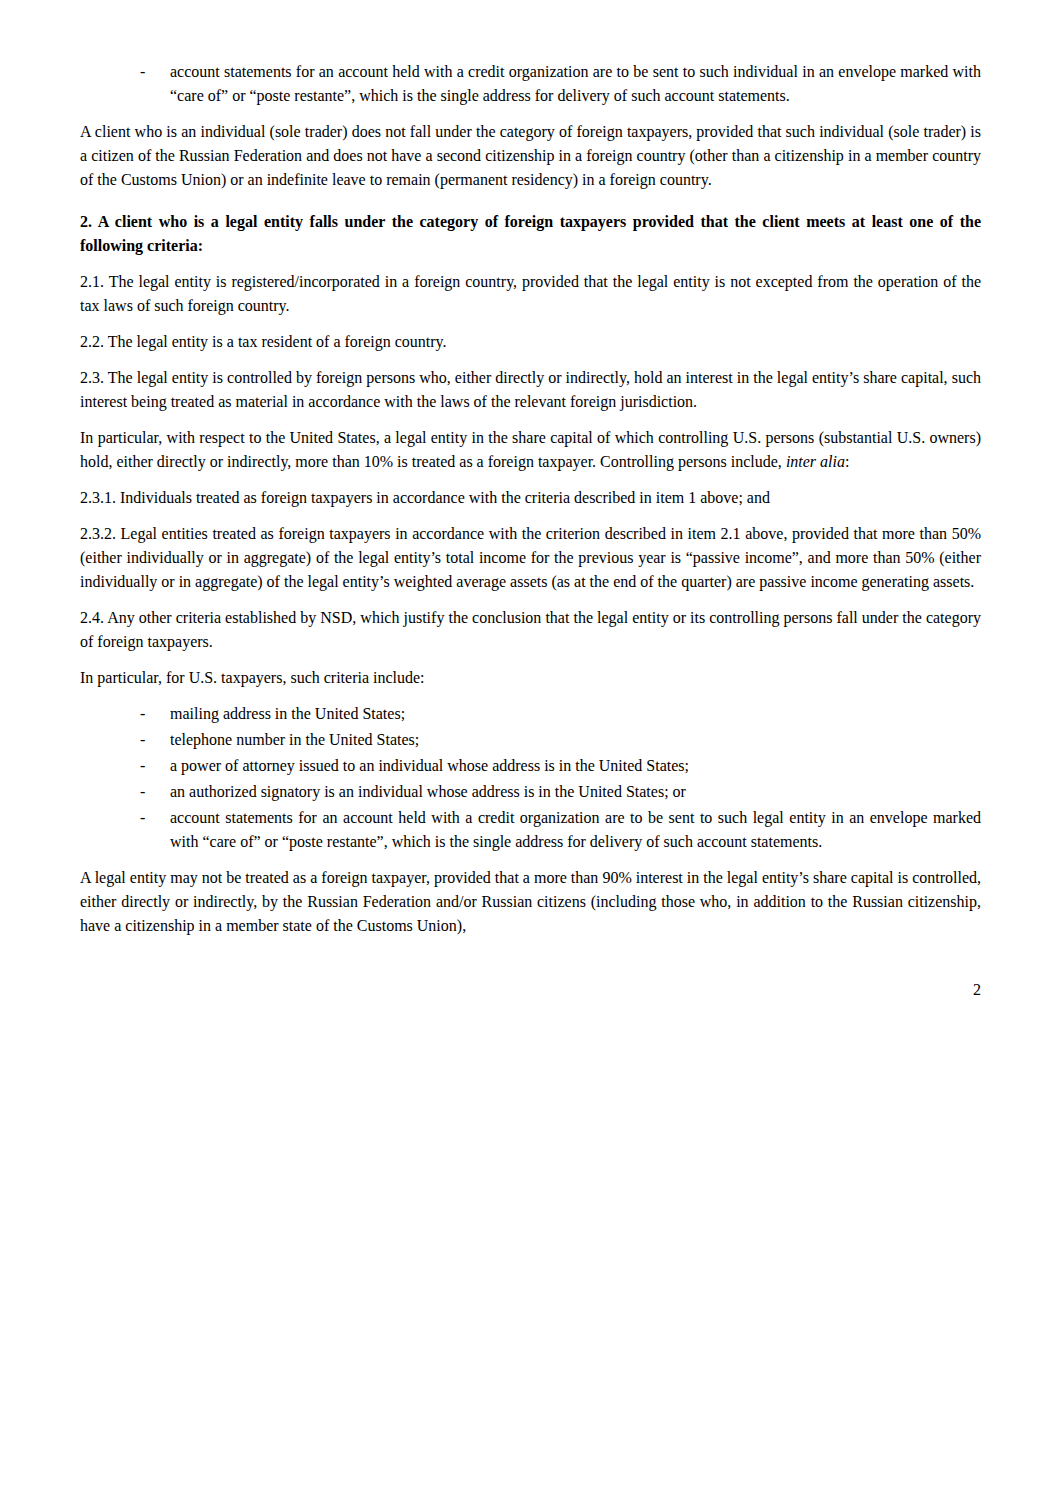account statements for an account held with a credit organization are to be sent to such individual in an envelope marked with “care of” or “poste restante”, which is the single address for delivery of such account statements.
A client who is an individual (sole trader) does not fall under the category of foreign taxpayers, provided that such individual (sole trader) is a citizen of the Russian Federation and does not have a second citizenship in a foreign country (other than a citizenship in a member country of the Customs Union) or an indefinite leave to remain (permanent residency) in a foreign country.
2. A client who is a legal entity falls under the category of foreign taxpayers provided that the client meets at least one of the following criteria:
2.1. The legal entity is registered/incorporated in a foreign country, provided that the legal entity is not excepted from the operation of the tax laws of such foreign country.
2.2. The legal entity is a tax resident of a foreign country.
2.3. The legal entity is controlled by foreign persons who, either directly or indirectly, hold an interest in the legal entity’s share capital, such interest being treated as material in accordance with the laws of the relevant foreign jurisdiction.
In particular, with respect to the United States, a legal entity in the share capital of which controlling U.S. persons (substantial U.S. owners) hold, either directly or indirectly, more than 10% is treated as a foreign taxpayer. Controlling persons include, inter alia:
2.3.1. Individuals treated as foreign taxpayers in accordance with the criteria described in item 1 above; and
2.3.2. Legal entities treated as foreign taxpayers in accordance with the criterion described in item 2.1 above, provided that more than 50% (either individually or in aggregate) of the legal entity’s total income for the previous year is “passive income”, and more than 50% (either individually or in aggregate) of the legal entity’s weighted average assets (as at the end of the quarter) are passive income generating assets.
2.4. Any other criteria established by NSD, which justify the conclusion that the legal entity or its controlling persons fall under the category of foreign taxpayers.
In particular, for U.S. taxpayers, such criteria include:
mailing address in the United States;
telephone number in the United States;
a power of attorney issued to an individual whose address is in the United States;
an authorized signatory is an individual whose address is in the United States; or
account statements for an account held with a credit organization are to be sent to such legal entity in an envelope marked with “care of” or “poste restante”, which is the single address for delivery of such account statements.
A legal entity may not be treated as a foreign taxpayer, provided that a more than 90% interest in the legal entity’s share capital is controlled, either directly or indirectly, by the Russian Federation and/or Russian citizens (including those who, in addition to the Russian citizenship, have a citizenship in a member state of the Customs Union),
2